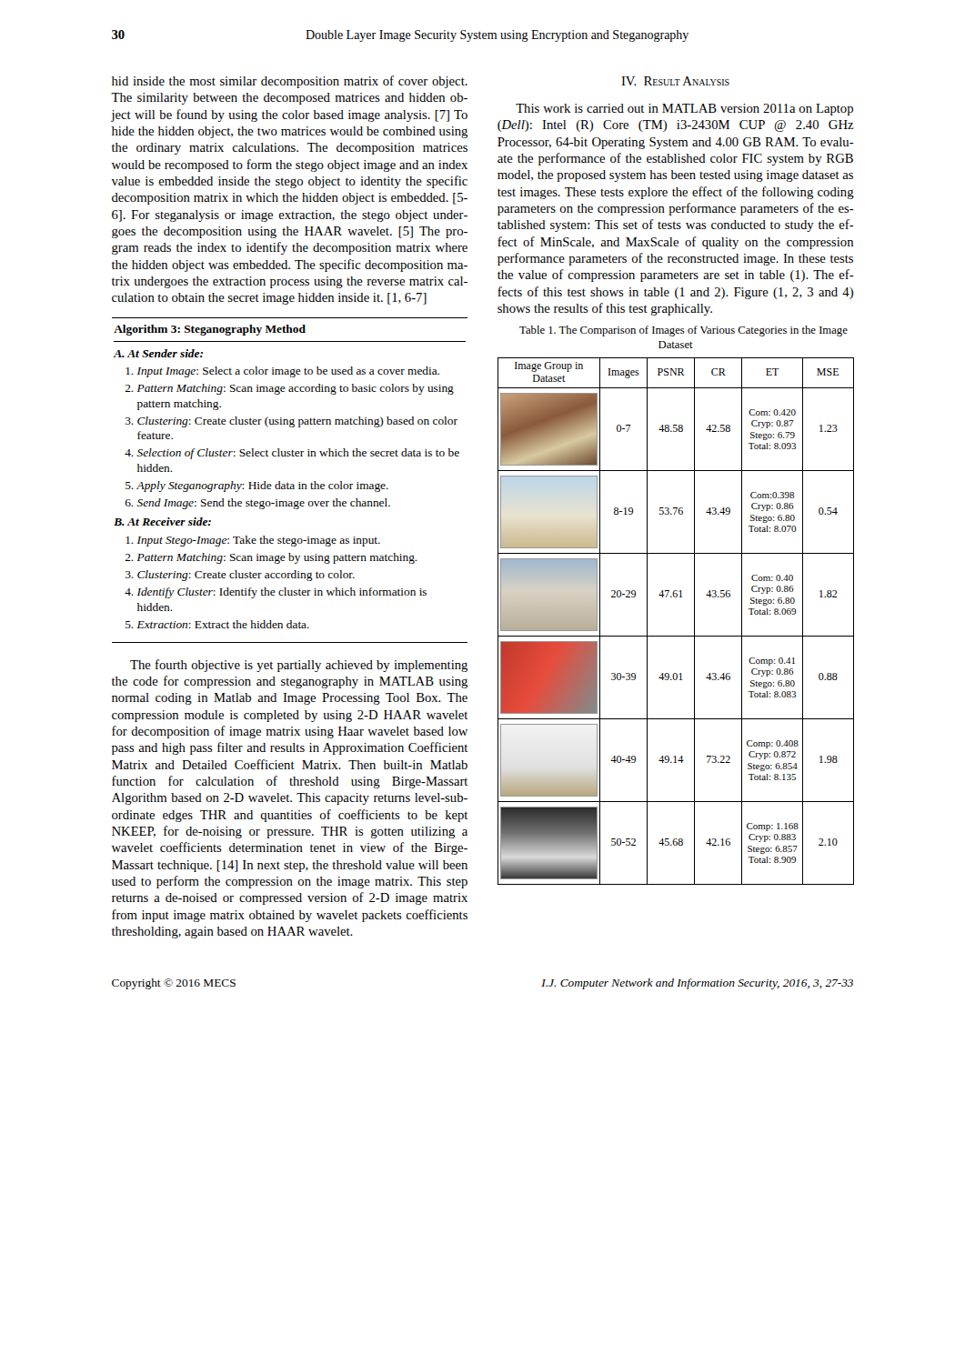30 Double Layer Image Security System using Encryption and Steganography
hid inside the most similar decomposition matrix of cover object. The similarity between the decomposed matrices and hidden object will be found by using the color based image analysis. [7] To hide the hidden object, the two matrices would be combined using the ordinary matrix calculations. The decomposition matrices would be recomposed to form the stego object image and an index value is embedded inside the stego object to identity the specific decomposition matrix in which the hidden object is embedded. [5-6]. For steganalysis or image extraction, the stego object undergoes the decomposition using the HAAR wavelet. [5] The program reads the index to identify the decomposition matrix where the hidden object was embedded. The specific decomposition matrix undergoes the extraction process using the reverse matrix calculation to obtain the secret image hidden inside it. [1, 6-7]
Algorithm 3: Steganography Method
A. At Sender side:
Input Image: Select a color image to be used as a cover media.
Pattern Matching: Scan image according to basic colors by using pattern matching.
Clustering: Create cluster (using pattern matching) based on color feature.
Selection of Cluster: Select cluster in which the secret data is to be hidden.
Apply Steganography: Hide data in the color image.
Send Image: Send the stego-image over the channel.
B. At Receiver side:
Input Stego-Image: Take the stego-image as input.
Pattern Matching: Scan image by using pattern matching.
Clustering: Create cluster according to color.
Identify Cluster: Identify the cluster in which information is hidden.
Extraction: Extract the hidden data.
The fourth objective is yet partially achieved by implementing the code for compression and steganography in MATLAB using normal coding in Matlab and Image Processing Tool Box. The compression module is completed by using 2-D HAAR wavelet for decomposition of image matrix using Haar wavelet based low pass and high pass filter and results in Approximation Coefficient Matrix and Detailed Coefficient Matrix. Then built-in Matlab function for calculation of threshold using Birge-Massart Algorithm based on 2-D wavelet. This capacity returns level-subordinate edges THR and quantities of coefficients to be kept NKEEP, for de-noising or pressure. THR is gotten utilizing a wavelet coefficients determination tenet in view of the Birge-Massart technique. [14] In next step, the threshold value will been used to perform the compression on the image matrix. This step returns a de-noised or compressed version of 2-D image matrix from input image matrix obtained by wavelet packets coefficients thresholding, again based on HAAR wavelet.
IV. Result Analysis
This work is carried out in MATLAB version 2011a on Laptop (Dell): Intel (R) Core (TM) i3-2430M CUP @ 2.40 GHz Processor, 64-bit Operating System and 4.00 GB RAM. To evaluate the performance of the established color FIC system by RGB model, the proposed system has been tested using image dataset as test images. These tests explore the effect of the following coding parameters on the compression performance parameters of the established system: This set of tests was conducted to study the effect of MinScale, and MaxScale of quality on the compression performance parameters of the reconstructed image. In these tests the value of compression parameters are set in table (1). The effects of this test shows in table (1 and 2). Figure (1, 2, 3 and 4) shows the results of this test graphically.
Table 1. The Comparison of Images of Various Categories in the Image Dataset
| Image Group in Dataset | Images | PSNR | CR | ET | MSE |
| --- | --- | --- | --- | --- | --- |
| | 0-7 | 48.58 | 42.58 | Com: 0.420 Cryp: 0.87 Stego: 6.79 Total: 8.093 | 1.23 |
| | 8-19 | 53.76 | 43.49 | Com:0.398 Cryp: 0.86 Stego: 6.80 Total: 8.070 | 0.54 |
| | 20-29 | 47.61 | 43.56 | Com: 0.40 Cryp: 0.86 Stego: 6.80 Total: 8.069 | 1.82 |
| | 30-39 | 49.01 | 43.46 | Comp: 0.41 Cryp: 0.86 Stego: 6.80 Total: 8.083 | 0.88 |
| | 40-49 | 49.14 | 73.22 | Comp: 0.408 Cryp: 0.872 Stego: 6.854 Total: 8.135 | 1.98 |
| | 50-52 | 45.68 | 42.16 | Comp: 1.168 Cryp: 0.883 Stego: 6.857 Total: 8.909 | 2.10 |
Copyright © 2016 MECS I.J. Computer Network and Information Security, 2016, 3, 27-33